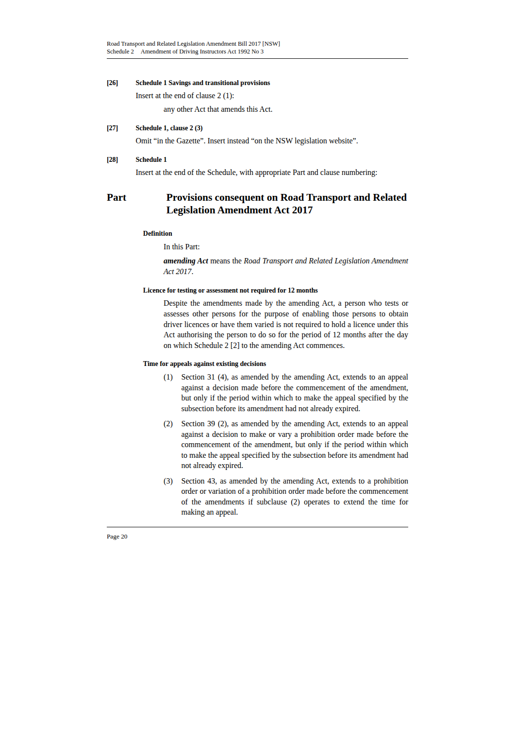Road Transport and Related Legislation Amendment Bill 2017 [NSW]
Schedule 2 Amendment of Driving Instructors Act 1992 No 3
[26] Schedule 1 Savings and transitional provisions
Insert at the end of clause 2 (1):
any other Act that amends this Act.
[27] Schedule 1, clause 2 (3)
Omit “in the Gazette”. Insert instead “on the NSW legislation website”.
[28] Schedule 1
Insert at the end of the Schedule, with appropriate Part and clause numbering:
Part
Provisions consequent on Road Transport and Related Legislation Amendment Act 2017
Definition
In this Part:
amending Act means the Road Transport and Related Legislation Amendment Act 2017.
Licence for testing or assessment not required for 12 months
Despite the amendments made by the amending Act, a person who tests or assesses other persons for the purpose of enabling those persons to obtain driver licences or have them varied is not required to hold a licence under this Act authorising the person to do so for the period of 12 months after the day on which Schedule 2 [2] to the amending Act commences.
Time for appeals against existing decisions
(1) Section 31 (4), as amended by the amending Act, extends to an appeal against a decision made before the commencement of the amendment, but only if the period within which to make the appeal specified by the subsection before its amendment had not already expired.
(2) Section 39 (2), as amended by the amending Act, extends to an appeal against a decision to make or vary a prohibition order made before the commencement of the amendment, but only if the period within which to make the appeal specified by the subsection before its amendment had not already expired.
(3) Section 43, as amended by the amending Act, extends to a prohibition order or variation of a prohibition order made before the commencement of the amendments if subclause (2) operates to extend the time for making an appeal.
Page 20